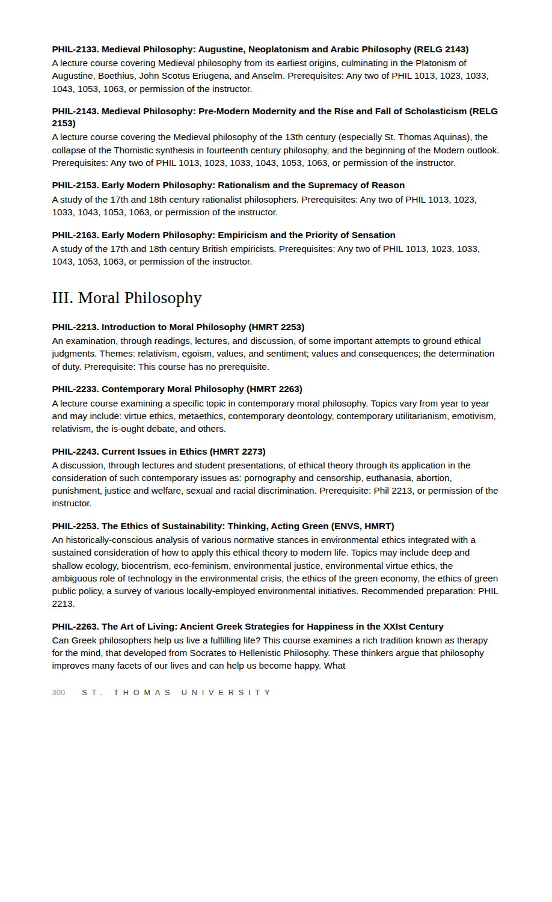PHIL-2133. Medieval Philosophy: Augustine, Neoplatonism and Arabic Philosophy (RELG 2143)
A lecture course covering Medieval philosophy from its earliest origins, culminating in the Platonism of Augustine, Boethius, John Scotus Eriugena, and Anselm. Prerequisites: Any two of PHIL 1013, 1023, 1033, 1043, 1053, 1063, or permission of the instructor.
PHIL-2143. Medieval Philosophy: Pre-Modern Modernity and the Rise and Fall of Scholasticism (RELG 2153)
A lecture course covering the Medieval philosophy of the 13th century (especially St. Thomas Aquinas), the collapse of the Thomistic synthesis in fourteenth century philosophy, and the beginning of the Modern outlook. Prerequisites: Any two of PHIL 1013, 1023, 1033, 1043, 1053, 1063, or permission of the instructor.
PHIL-2153. Early Modern Philosophy: Rationalism and the Supremacy of Reason
A study of the 17th and 18th century rationalist philosophers. Prerequisites: Any two of PHIL 1013, 1023, 1033, 1043, 1053, 1063, or permission of the instructor.
PHIL-2163. Early Modern Philosophy: Empiricism and the Priority of Sensation
A study of the 17th and 18th century British empiricists. Prerequisites: Any two of PHIL 1013, 1023, 1033, 1043, 1053, 1063, or permission of the instructor.
III. Moral Philosophy
PHIL-2213. Introduction to Moral Philosophy (HMRT 2253)
An examination, through readings, lectures, and discussion, of some important attempts to ground ethical judgments. Themes: relativism, egoism, values, and sentiment; values and consequences; the determination of duty. Prerequisite: This course has no prerequisite.
PHIL-2233. Contemporary Moral Philosophy (HMRT 2263)
A lecture course examining a specific topic in contemporary moral philosophy. Topics vary from year to year and may include: virtue ethics, metaethics, contemporary deontology, contemporary utilitarianism, emotivism, relativism, the is-ought debate, and others.
PHIL-2243. Current Issues in Ethics (HMRT 2273)
A discussion, through lectures and student presentations, of ethical theory through its application in the consideration of such contemporary issues as: pornography and censorship, euthanasia, abortion, punishment, justice and welfare, sexual and racial discrimination. Prerequisite: Phil 2213, or permission of the instructor.
PHIL-2253. The Ethics of Sustainability: Thinking, Acting Green (ENVS, HMRT)
An historically-conscious analysis of various normative stances in environmental ethics integrated with a sustained consideration of how to apply this ethical theory to modern life. Topics may include deep and shallow ecology, biocentrism, eco-feminism, environmental justice, environmental virtue ethics, the ambiguous role of technology in the environmental crisis, the ethics of the green economy, the ethics of green public policy, a survey of various locally-employed environmental initiatives. Recommended preparation: PHIL 2213.
PHIL-2263. The Art of Living: Ancient Greek Strategies for Happiness in the XXIst Century
Can Greek philosophers help us live a fulfilling life? This course examines a rich tradition known as therapy for the mind, that developed from Socrates to Hellenistic Philosophy. These thinkers argue that philosophy improves many facets of our lives and can help us become happy. What
300 ST. THOMAS UNIVERSITY